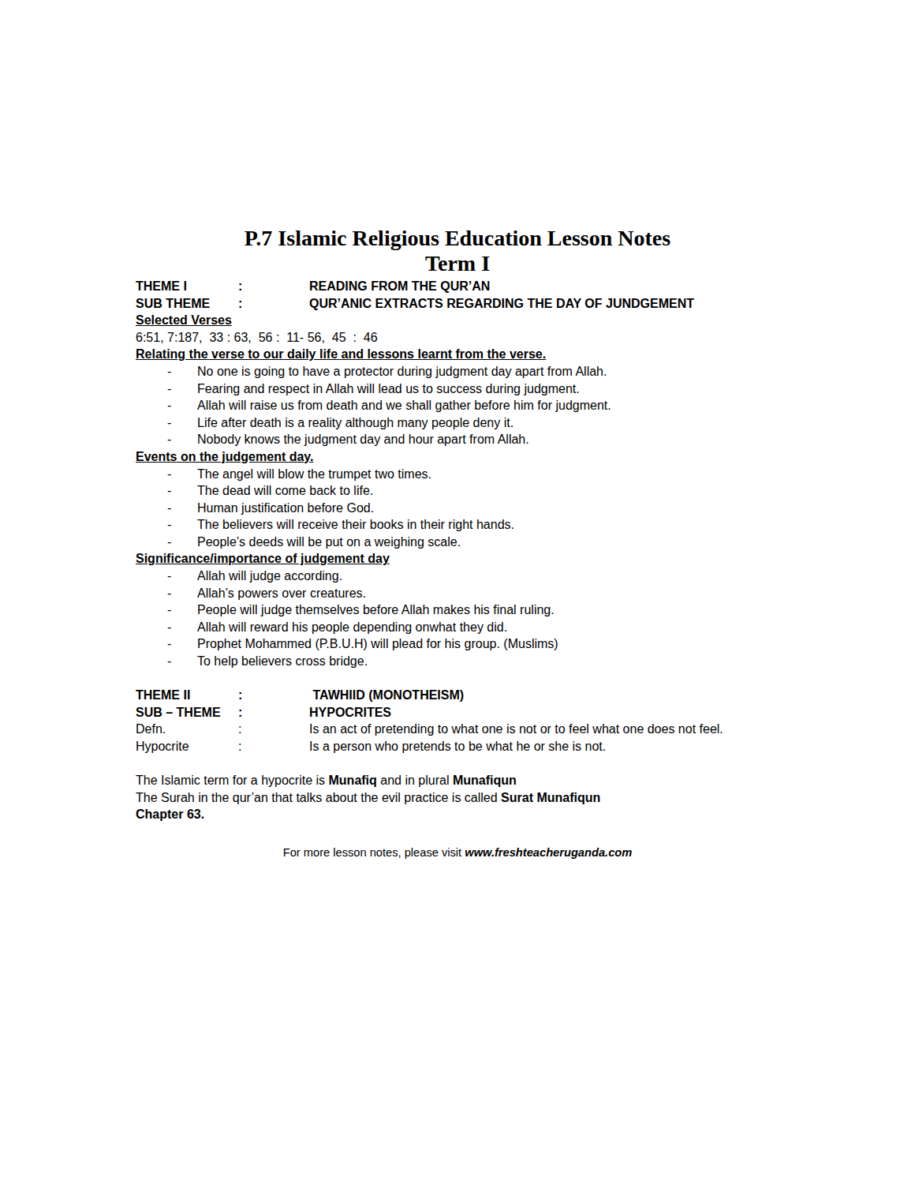P.7 Islamic Religious Education Lesson Notes
Term I
THEME I: READING FROM THE QUR’AN
SUB THEME: QUR’ANIC EXTRACTS REGARDING THE DAY OF JUNDGEMENT
Selected Verses
6:51, 7:187, 33 : 63, 56 : 11- 56, 45 : 46
Relating the verse to our daily life and lessons learnt from the verse.
No one is going to have a protector during judgment day apart from Allah.
Fearing and respect in Allah will lead us to success during judgment.
Allah will raise us from death and we shall gather before him for judgment.
Life after death is a reality although many people deny it.
Nobody knows the judgment day and hour apart from Allah.
Events on the judgement day.
The angel will blow the trumpet two times.
The dead will come back to life.
Human justification before God.
The believers will receive their books in their right hands.
People’s deeds will be put on a weighing scale.
Significance/importance of judgement day
Allah will judge according.
Allah’s powers over creatures.
People will judge themselves before Allah makes his final ruling.
Allah will reward his people depending onwhat they did.
Prophet Mohammed (P.B.U.H) will plead for his group. (Muslims)
To help believers cross bridge.
THEME II: TAWHIID (MONOTHEISM)
SUB – THEME: HYPOCRITES
Defn.: Is an act of pretending to what one is not or to feel what one does not feel.
Hypocrite: Is a person who pretends to be what he or she is not.
The Islamic term for a hypocrite is Munafiq and in plural Munafiqun
The Surah in the qur’an that talks about the evil practice is called Surat Munafiqun
Chapter 63.
For more lesson notes, please visit www.freshteacheruganda.com